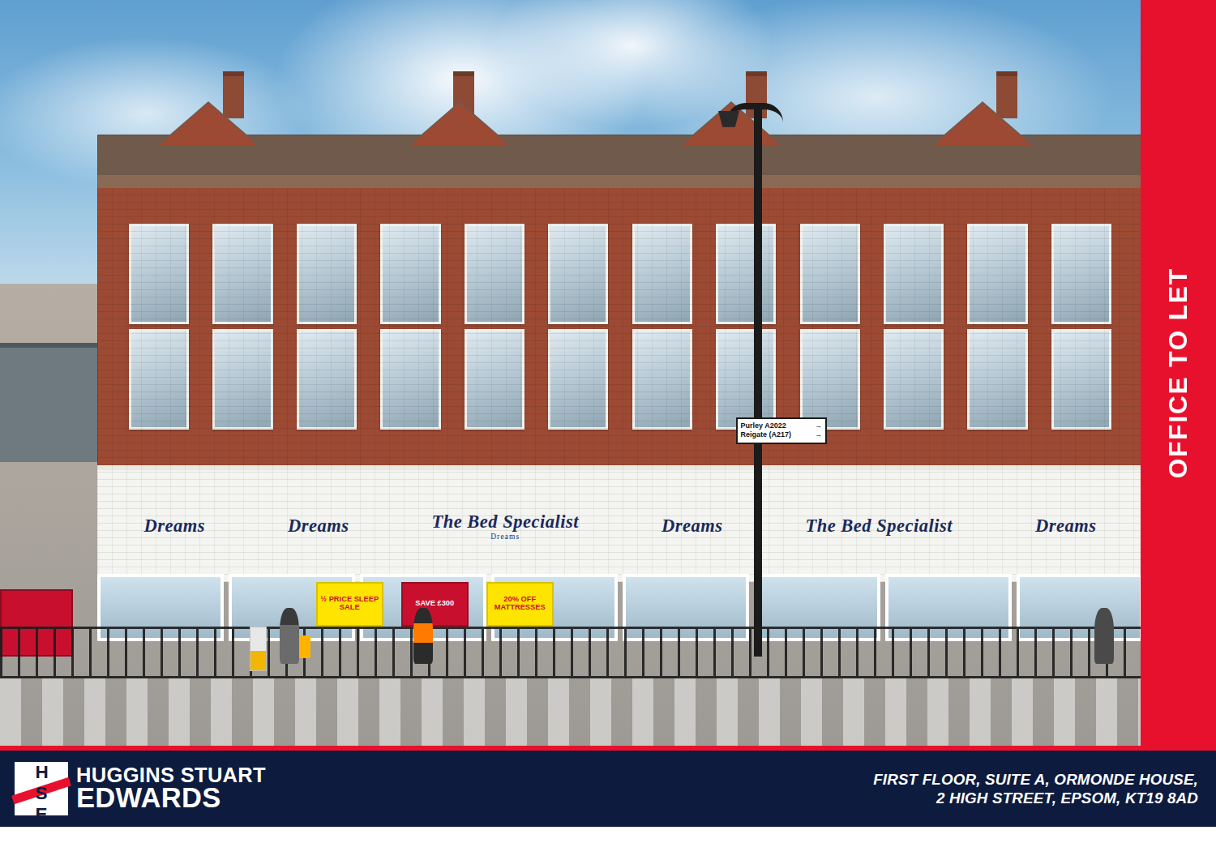Dreams
Dreams
The Bed SpecialistDreams
Dreams
The Bed Specialist
Dreams
½ PRICE SLEEP SALE
SAVE £300
20% OFF MATTRESSES
Purley A2022 → Reigate (A217) →
Office To Let
H
S
E
HUGGINS STUART EDWARDS
FIRST FLOOR, SUITE A, ORMONDE HOUSE,
2 HIGH STREET, EPSOM, KT19 8AD